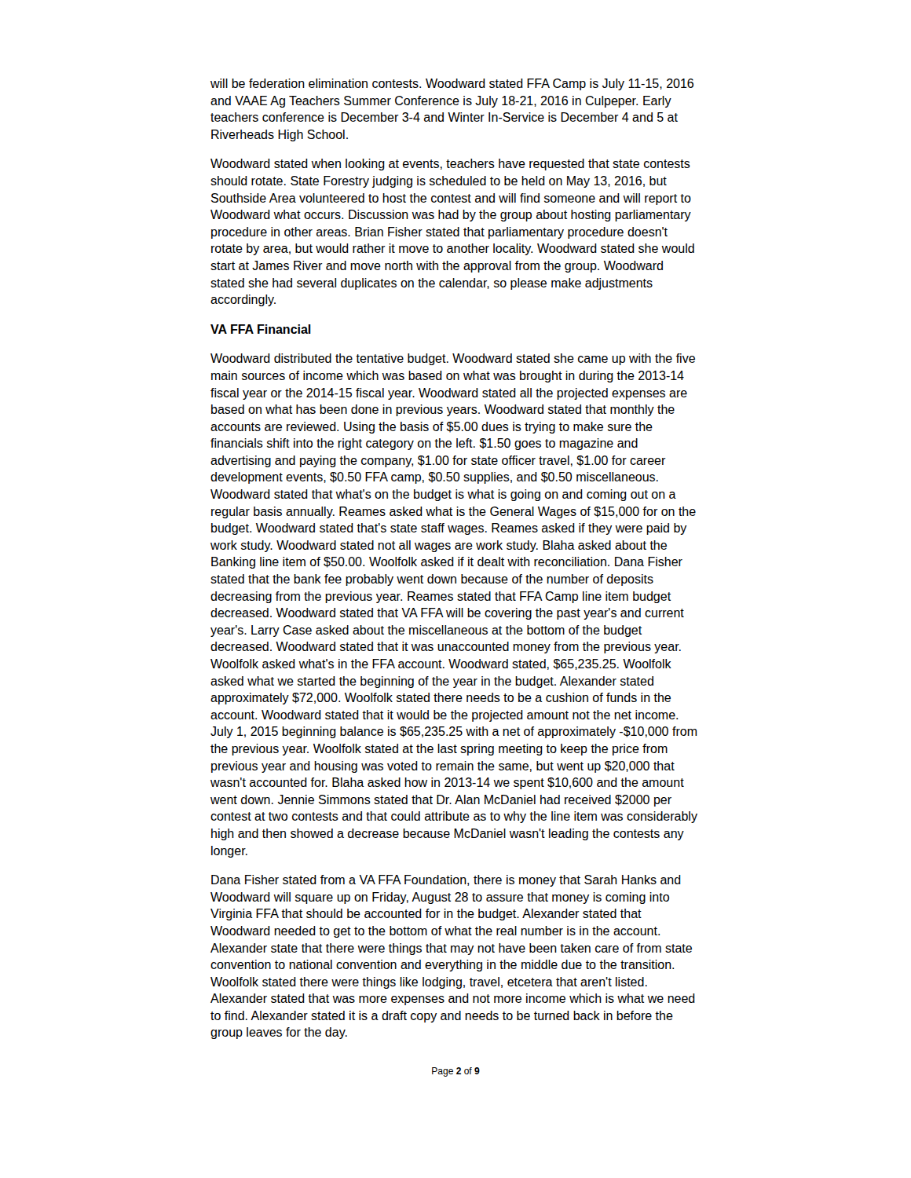will be federation elimination contests. Woodward stated FFA Camp is July 11-15, 2016 and VAAE Ag Teachers Summer Conference is July 18-21, 2016 in Culpeper. Early teachers conference is December 3-4 and Winter In-Service is December 4 and 5 at Riverheads High School.
Woodward stated when looking at events, teachers have requested that state contests should rotate. State Forestry judging is scheduled to be held on May 13, 2016, but Southside Area volunteered to host the contest and will find someone and will report to Woodward what occurs. Discussion was had by the group about hosting parliamentary procedure in other areas. Brian Fisher stated that parliamentary procedure doesn't rotate by area, but would rather it move to another locality. Woodward stated she would start at James River and move north with the approval from the group. Woodward stated she had several duplicates on the calendar, so please make adjustments accordingly.
VA FFA Financial
Woodward distributed the tentative budget. Woodward stated she came up with the five main sources of income which was based on what was brought in during the 2013-14 fiscal year or the 2014-15 fiscal year. Woodward stated all the projected expenses are based on what has been done in previous years. Woodward stated that monthly the accounts are reviewed. Using the basis of $5.00 dues is trying to make sure the financials shift into the right category on the left. $1.50 goes to magazine and advertising and paying the company, $1.00 for state officer travel, $1.00 for career development events, $0.50 FFA camp, $0.50 supplies, and $0.50 miscellaneous. Woodward stated that what's on the budget is what is going on and coming out on a regular basis annually. Reames asked what is the General Wages of $15,000 for on the budget. Woodward stated that's state staff wages. Reames asked if they were paid by work study. Woodward stated not all wages are work study. Blaha asked about the Banking line item of $50.00. Woolfolk asked if it dealt with reconciliation. Dana Fisher stated that the bank fee probably went down because of the number of deposits decreasing from the previous year. Reames stated that FFA Camp line item budget decreased. Woodward stated that VA FFA will be covering the past year's and current year's. Larry Case asked about the miscellaneous at the bottom of the budget decreased. Woodward stated that it was unaccounted money from the previous year. Woolfolk asked what's in the FFA account. Woodward stated, $65,235.25. Woolfolk asked what we started the beginning of the year in the budget. Alexander stated approximately $72,000. Woolfolk stated there needs to be a cushion of funds in the account. Woodward stated that it would be the projected amount not the net income. July 1, 2015 beginning balance is $65,235.25 with a net of approximately -$10,000 from the previous year. Woolfolk stated at the last spring meeting to keep the price from previous year and housing was voted to remain the same, but went up $20,000 that wasn't accounted for. Blaha asked how in 2013-14 we spent $10,600 and the amount went down. Jennie Simmons stated that Dr. Alan McDaniel had received $2000 per contest at two contests and that could attribute as to why the line item was considerably high and then showed a decrease because McDaniel wasn't leading the contests any longer.
Dana Fisher stated from a VA FFA Foundation, there is money that Sarah Hanks and Woodward will square up on Friday, August 28 to assure that money is coming into Virginia FFA that should be accounted for in the budget. Alexander stated that Woodward needed to get to the bottom of what the real number is in the account. Alexander state that there were things that may not have been taken care of from state convention to national convention and everything in the middle due to the transition. Woolfolk stated there were things like lodging, travel, etcetera that aren't listed. Alexander stated that was more expenses and not more income which is what we need to find. Alexander stated it is a draft copy and needs to be turned back in before the group leaves for the day.
Page 2 of 9